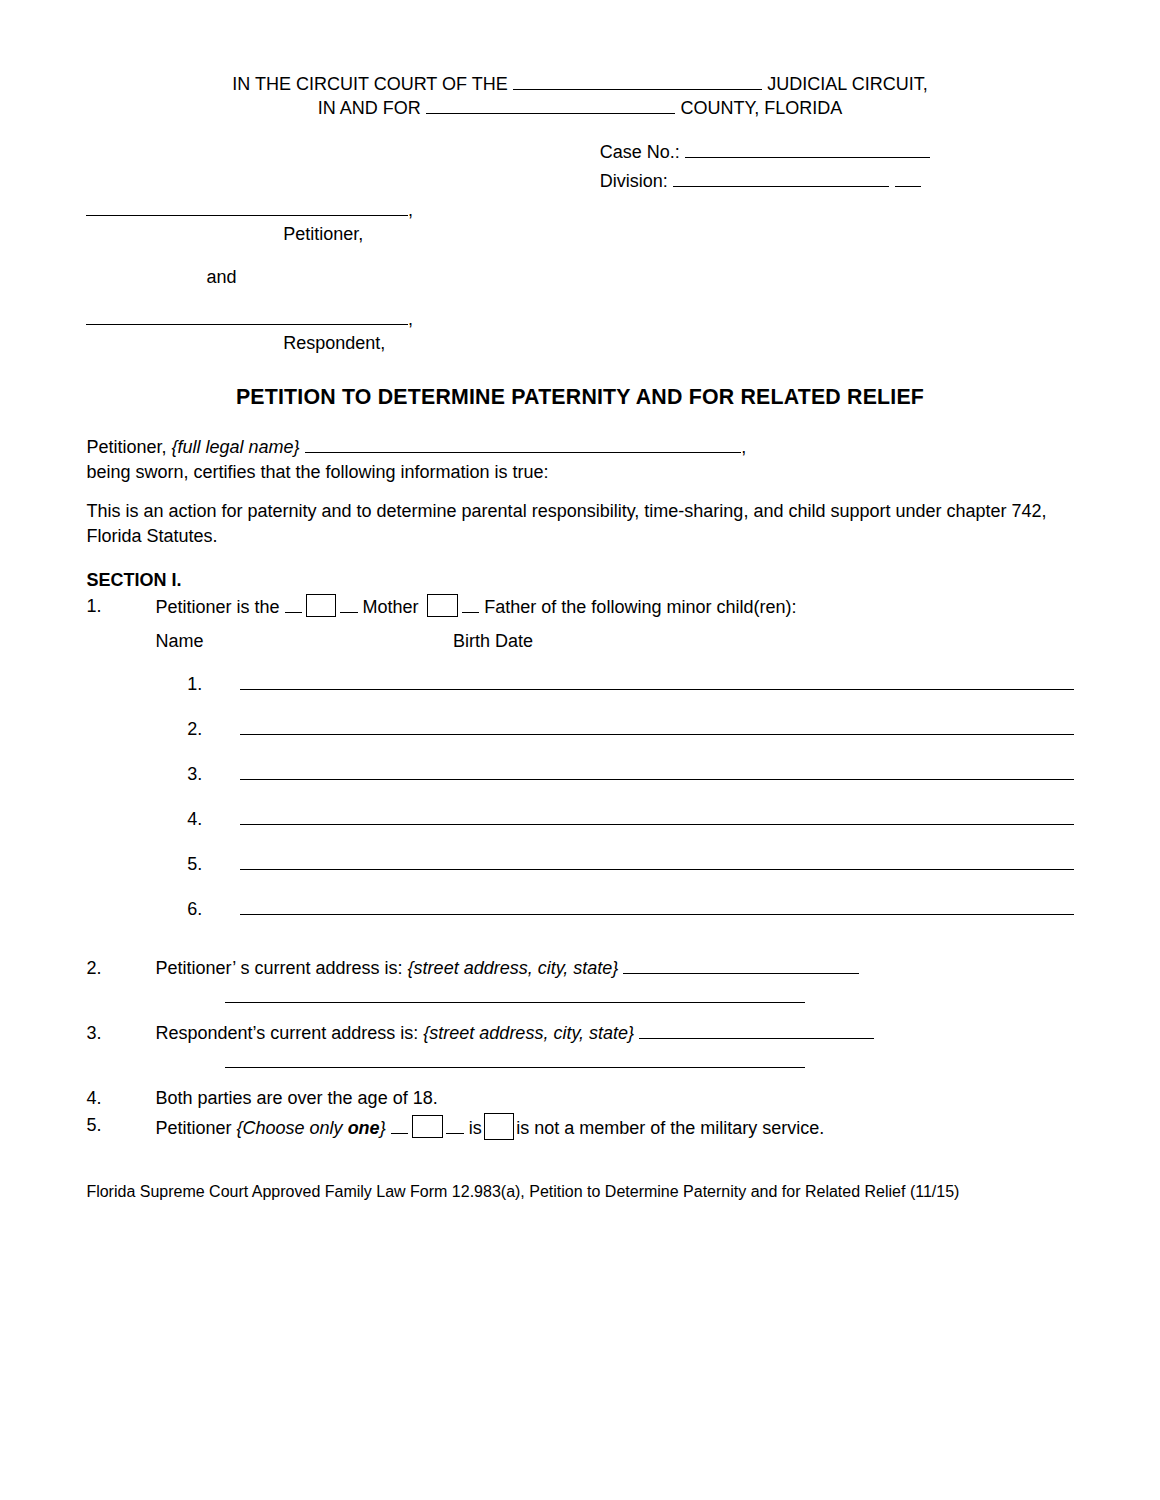IN THE CIRCUIT COURT OF THE JUDICIAL CIRCUIT,
IN AND FOR COUNTY, FLORIDA
Case No.:
Division:
,
Petitioner,
and
,
Respondent,
PETITION TO DETERMINE PATERNITY AND FOR RELATED RELIEF
Petitioner, {full legal name} ,
being sworn, certifies that the following information is true:
This is an action for paternity and to determine parental responsibility, time-sharing, and child support under chapter 742, Florida Statutes.
SECTION I.
1.
Petitioner is the Mother Father of the following minor child(ren):
Name
Birth Date
1.
2.
3.
4.
5.
6.
2.
Petitioner’ s current address is: {street address, city, state}
3.
Respondent’s current address is: {street address, city, state}
4.
Both parties are over the age of 18.
5.
Petitioner {Choose only one} is is not a member of the military service.
Florida Supreme Court Approved Family Law Form 12.983(a), Petition to Determine Paternity and for Related Relief (11/15)